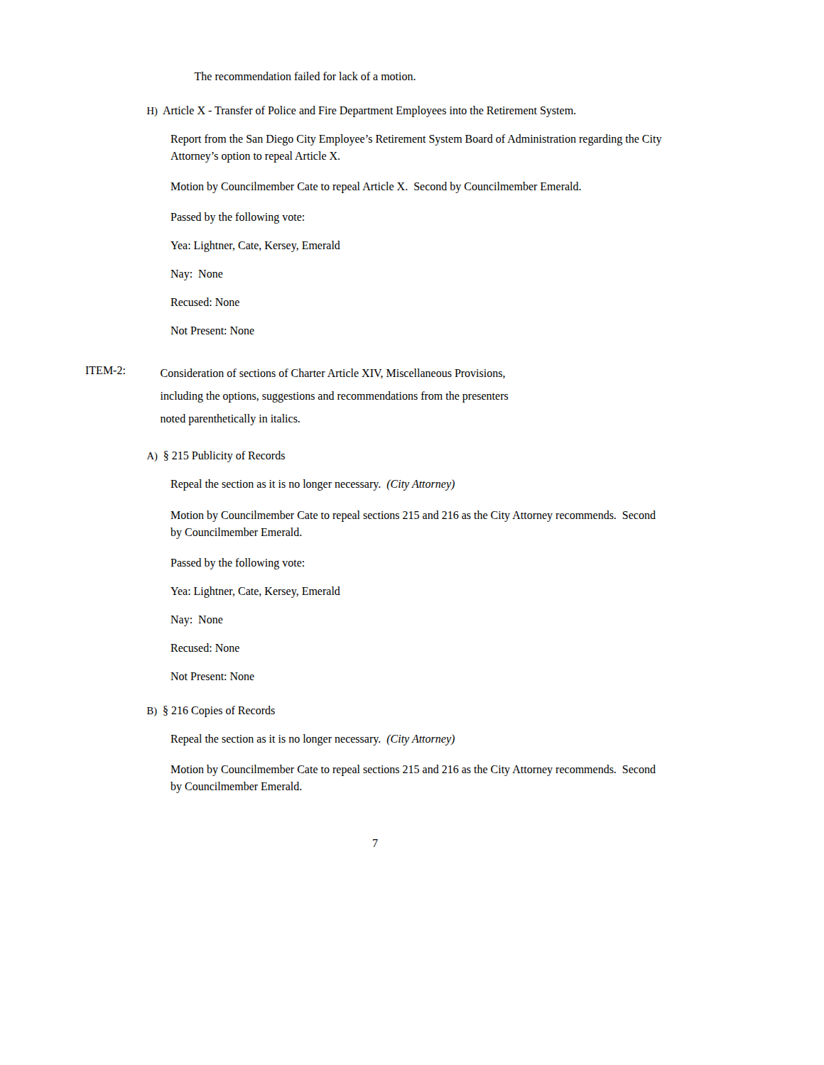The recommendation failed for lack of a motion.
H) Article X - Transfer of Police and Fire Department Employees into the Retirement System.
Report from the San Diego City Employee’s Retirement System Board of Administration regarding the City Attorney’s option to repeal Article X.
Motion by Councilmember Cate to repeal Article X. Second by Councilmember Emerald.
Passed by the following vote:
Yea: Lightner, Cate, Kersey, Emerald
Nay: None
Recused: None
Not Present: None
ITEM-2: Consideration of sections of Charter Article XIV, Miscellaneous Provisions, including the options, suggestions and recommendations from the presenters noted parenthetically in italics.
A) § 215 Publicity of Records
Repeal the section as it is no longer necessary. (City Attorney)
Motion by Councilmember Cate to repeal sections 215 and 216 as the City Attorney recommends. Second by Councilmember Emerald.
Passed by the following vote:
Yea: Lightner, Cate, Kersey, Emerald
Nay: None
Recused: None
Not Present: None
B) § 216 Copies of Records
Repeal the section as it is no longer necessary. (City Attorney)
Motion by Councilmember Cate to repeal sections 215 and 216 as the City Attorney recommends. Second by Councilmember Emerald.
7